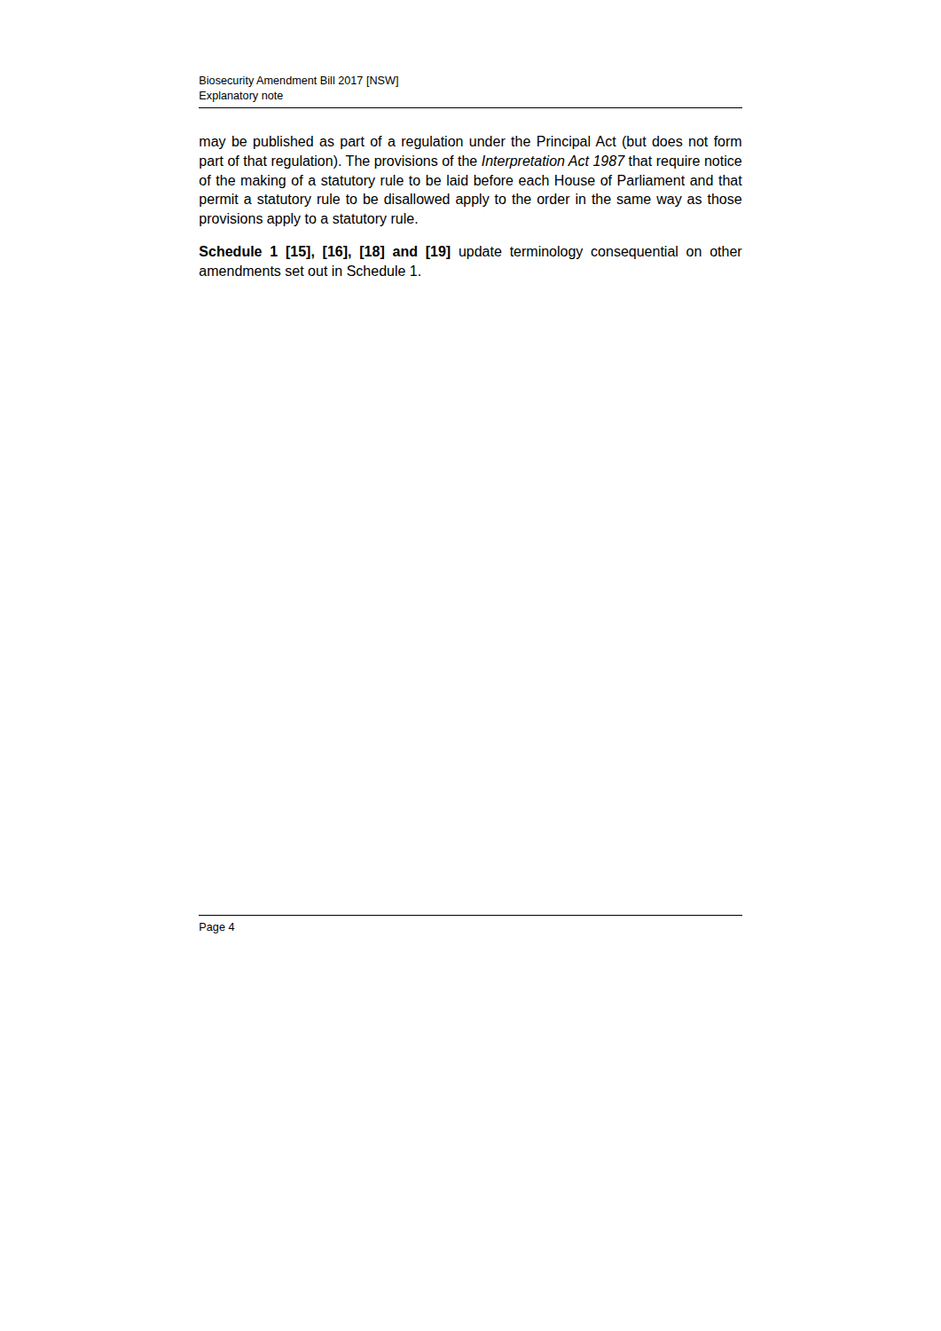Biosecurity Amendment Bill 2017 [NSW] Explanatory note
may be published as part of a regulation under the Principal Act (but does not form part of that regulation). The provisions of the Interpretation Act 1987 that require notice of the making of a statutory rule to be laid before each House of Parliament and that permit a statutory rule to be disallowed apply to the order in the same way as those provisions apply to a statutory rule.
Schedule 1 [15], [16], [18] and [19] update terminology consequential on other amendments set out in Schedule 1.
Page 4